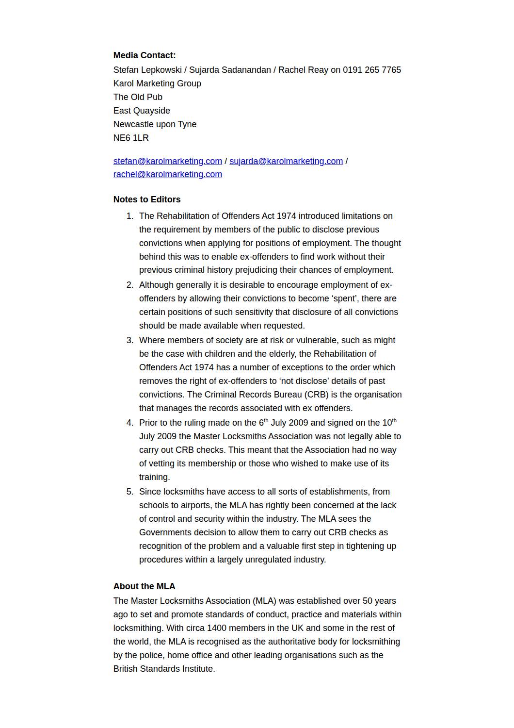Media Contact:
Stefan Lepkowski / Sujarda Sadanandan / Rachel Reay on 0191 265 7765
Karol Marketing Group
The Old Pub
East Quayside
Newcastle upon Tyne
NE6 1LR
stefan@karolmarketing.com / sujarda@karolmarketing.com /
rachel@karolmarketing.com
Notes to Editors
The Rehabilitation of Offenders Act 1974 introduced limitations on the requirement by members of the public to disclose previous convictions when applying for positions of employment. The thought behind this was to enable ex-offenders to find work without their previous criminal history prejudicing their chances of employment.
Although generally it is desirable to encourage employment of ex-offenders by allowing their convictions to become ‘spent’, there are certain positions of such sensitivity that disclosure of all convictions should be made available when requested.
Where members of society are at risk or vulnerable, such as might be the case with children and the elderly, the Rehabilitation of Offenders Act 1974 has a number of exceptions to the order which removes the right of ex-offenders to ‘not disclose’ details of past convictions. The Criminal Records Bureau (CRB) is the organisation that manages the records associated with ex offenders.
Prior to the ruling made on the 6th July 2009 and signed on the 10th July 2009 the Master Locksmiths Association was not legally able to carry out CRB checks. This meant that the Association had no way of vetting its membership or those who wished to make use of its training.
Since locksmiths have access to all sorts of establishments, from schools to airports, the MLA has rightly been concerned at the lack of control and security within the industry. The MLA sees the Governments decision to allow them to carry out CRB checks as recognition of the problem and a valuable first step in tightening up procedures within a largely unregulated industry.
About the MLA
The Master Locksmiths Association (MLA) was established over 50 years ago to set and promote standards of conduct, practice and materials within locksmithing. With circa 1400 members in the UK and some in the rest of the world, the MLA is recognised as the authoritative body for locksmithing by the police, home office and other leading organisations such as the British Standards Institute.